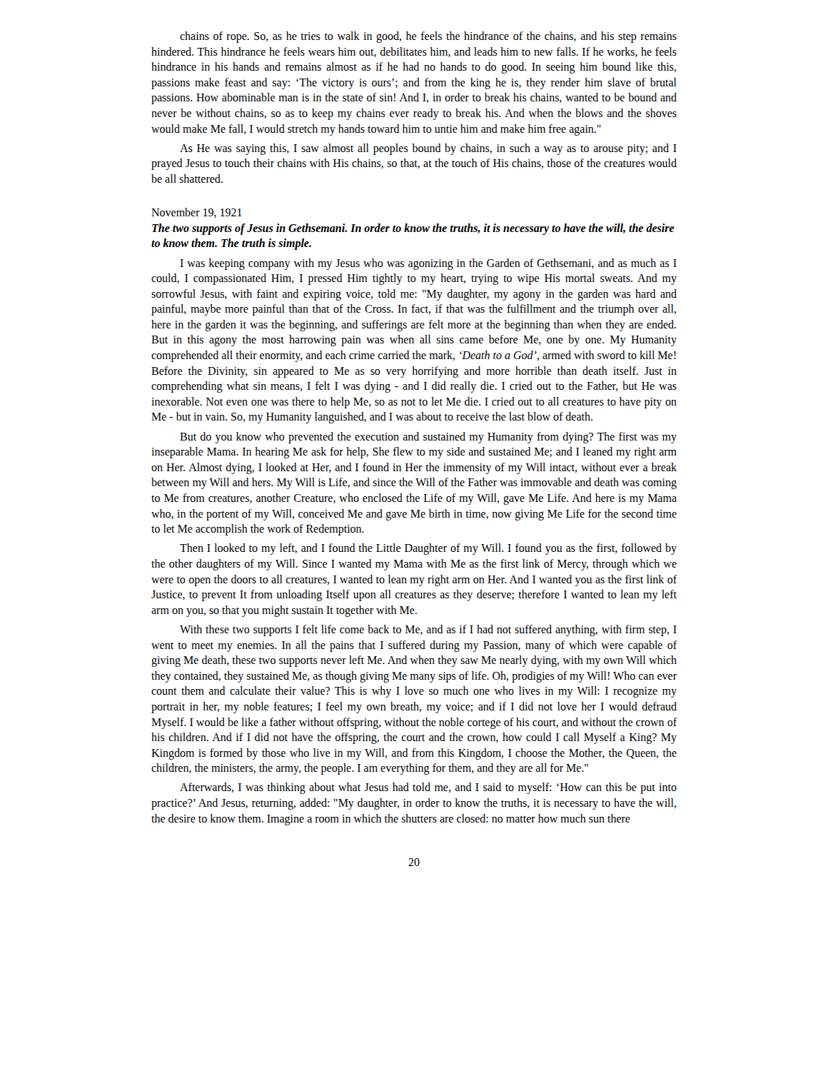chains of rope. So, as he tries to walk in good, he feels the hindrance of the chains, and his step remains hindered. This hindrance he feels wears him out, debilitates him, and leads him to new falls. If he works, he feels hindrance in his hands and remains almost as if he had no hands to do good. In seeing him bound like this, passions make feast and say: ‘The victory is ours’; and from the king he is, they render him slave of brutal passions. How abominable man is in the state of sin! And I, in order to break his chains, wanted to be bound and never be without chains, so as to keep my chains ever ready to break his. And when the blows and the shoves would make Me fall, I would stretch my hands toward him to untie him and make him free again."
As He was saying this, I saw almost all peoples bound by chains, in such a way as to arouse pity; and I prayed Jesus to touch their chains with His chains, so that, at the touch of His chains, those of the creatures would be all shattered.
November 19, 1921
The two supports of Jesus in Gethsemani. In order to know the truths, it is necessary to have the will, the desire to know them. The truth is simple.
I was keeping company with my Jesus who was agonizing in the Garden of Gethsemani, and as much as I could, I compassionated Him, I pressed Him tightly to my heart, trying to wipe His mortal sweats. And my sorrowful Jesus, with faint and expiring voice, told me: "My daughter, my agony in the garden was hard and painful, maybe more painful than that of the Cross. In fact, if that was the fulfillment and the triumph over all, here in the garden it was the beginning, and sufferings are felt more at the beginning than when they are ended. But in this agony the most harrowing pain was when all sins came before Me, one by one. My Humanity comprehended all their enormity, and each crime carried the mark, ‘Death to a God’, armed with sword to kill Me! Before the Divinity, sin appeared to Me as so very horrifying and more horrible than death itself. Just in comprehending what sin means, I felt I was dying - and I did really die. I cried out to the Father, but He was inexorable. Not even one was there to help Me, so as not to let Me die. I cried out to all creatures to have pity on Me - but in vain. So, my Humanity languished, and I was about to receive the last blow of death.
But do you know who prevented the execution and sustained my Humanity from dying? The first was my inseparable Mama. In hearing Me ask for help, She flew to my side and sustained Me; and I leaned my right arm on Her. Almost dying, I looked at Her, and I found in Her the immensity of my Will intact, without ever a break between my Will and hers. My Will is Life, and since the Will of the Father was immovable and death was coming to Me from creatures, another Creature, who enclosed the Life of my Will, gave Me Life. And here is my Mama who, in the portent of my Will, conceived Me and gave Me birth in time, now giving Me Life for the second time to let Me accomplish the work of Redemption.
Then I looked to my left, and I found the Little Daughter of my Will. I found you as the first, followed by the other daughters of my Will. Since I wanted my Mama with Me as the first link of Mercy, through which we were to open the doors to all creatures, I wanted to lean my right arm on Her. And I wanted you as the first link of Justice, to prevent It from unloading Itself upon all creatures as they deserve; therefore I wanted to lean my left arm on you, so that you might sustain It together with Me.
With these two supports I felt life come back to Me, and as if I had not suffered anything, with firm step, I went to meet my enemies. In all the pains that I suffered during my Passion, many of which were capable of giving Me death, these two supports never left Me. And when they saw Me nearly dying, with my own Will which they contained, they sustained Me, as though giving Me many sips of life. Oh, prodigies of my Will! Who can ever count them and calculate their value? This is why I love so much one who lives in my Will: I recognize my portrait in her, my noble features; I feel my own breath, my voice; and if I did not love her I would defraud Myself. I would be like a father without offspring, without the noble cortege of his court, and without the crown of his children. And if I did not have the offspring, the court and the crown, how could I call Myself a King? My Kingdom is formed by those who live in my Will, and from this Kingdom, I choose the Mother, the Queen, the children, the ministers, the army, the people. I am everything for them, and they are all for Me."
Afterwards, I was thinking about what Jesus had told me, and I said to myself: ‘How can this be put into practice?’ And Jesus, returning, added: "My daughter, in order to know the truths, it is necessary to have the will, the desire to know them. Imagine a room in which the shutters are closed: no matter how much sun there
20